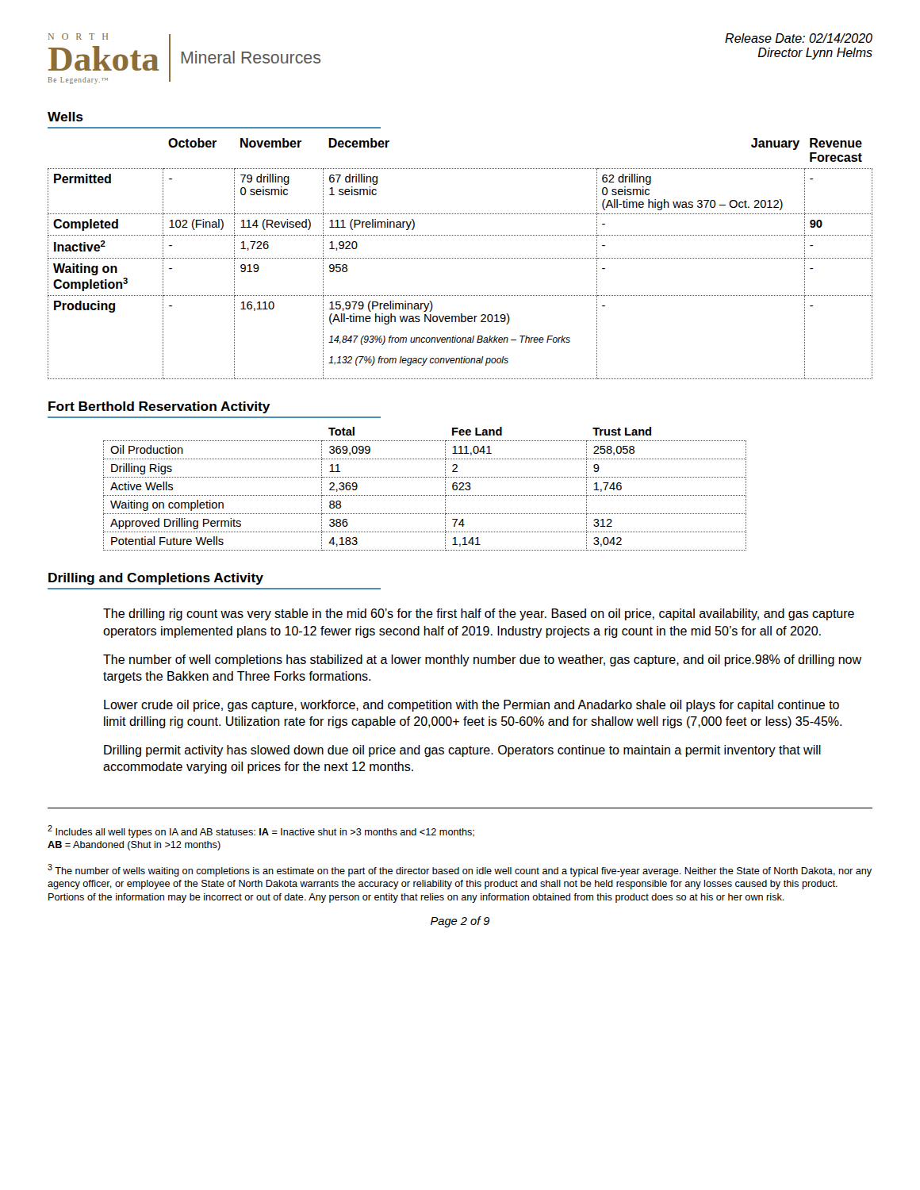N O R T H
Dakota
Be Legendary.™
Mineral Resources
Release Date: 02/14/2020
Director Lynn Helms
Wells
| | October | November | December | January | Revenue Forecast |
| --- | --- | --- | --- | --- | --- |
| Permitted | - | 79 drilling 0 seismic | 67 drilling 1 seismic | 62 drilling 0 seismic (All-time high was 370 – Oct. 2012) | - |
| Completed | 102 (Final) | 114 (Revised) | 111 (Preliminary) | - | 90 |
| Inactive 2 | - | 1,726 | 1,920 | - | - |
| Waiting on Completion 3 | - | 919 | 958 | - | - |
| Producing | - | 16,110 | 15,979 (Preliminary) (All-time high was November 2019) 14,847 (93%) from unconventional Bakken – Three Forks 1,132 (7%) from legacy conventional pools | - | - |
Fort Berthold Reservation Activity
| | Total | Fee Land | Trust Land |
| --- | --- | --- | --- |
| Oil Production | 369,099 | 111,041 | 258,058 |
| Drilling Rigs | 11 | 2 | 9 |
| Active Wells | 2,369 | 623 | 1,746 |
| Waiting on completion | 88 | | |
| Approved Drilling Permits | 386 | 74 | 312 |
| Potential Future Wells | 4,183 | 1,141 | 3,042 |
Drilling and Completions Activity
The drilling rig count was very stable in the mid 60’s for the first half of the year. Based on oil price, capital availability, and gas capture operators implemented plans to 10-12 fewer rigs second half of 2019. Industry projects a rig count in the mid 50’s for all of 2020.
The number of well completions has stabilized at a lower monthly number due to weather, gas capture, and oil price.98% of drilling now targets the Bakken and Three Forks formations.
Lower crude oil price, gas capture, workforce, and competition with the Permian and Anadarko shale oil plays for capital continue to limit drilling rig count. Utilization rate for rigs capable of 20,000+ feet is 50-60% and for shallow well rigs (7,000 feet or less) 35-45%.
Drilling permit activity has slowed down due oil price and gas capture. Operators continue to maintain a permit inventory that will accommodate varying oil prices for the next 12 months.
2 Includes all well types on IA and AB statuses: IA = Inactive shut in >3 months and <12 months;
AB = Abandoned (Shut in >12 months)
3 The number of wells waiting on completions is an estimate on the part of the director based on idle well count and a typical five-year average. Neither the State of North Dakota, nor any agency officer, or employee of the State of North Dakota warrants the accuracy or reliability of this product and shall not be held responsible for any losses caused by this product. Portions of the information may be incorrect or out of date. Any person or entity that relies on any information obtained from this product does so at his or her own risk.
Page 2 of 9